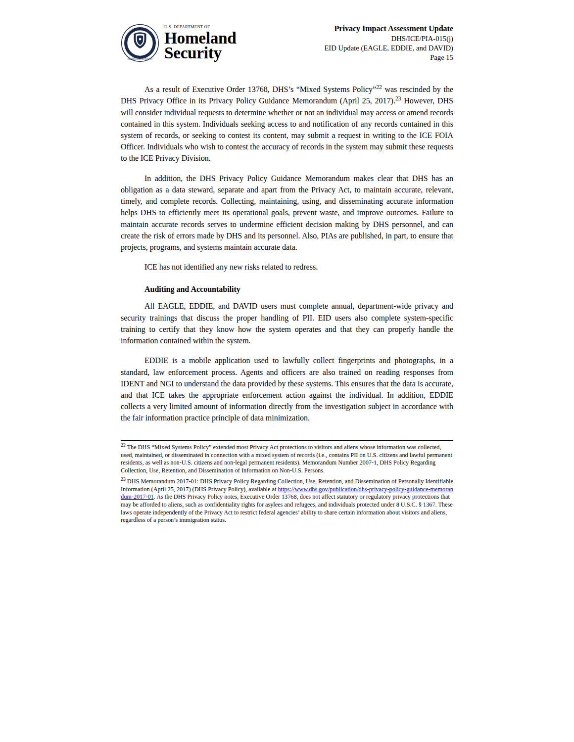DEPARTMENT HOMELAND SECURITY
U.S. Department of Homeland Security
Privacy Impact Assessment Update
DHS/ICE/PIA-015(j)
EID Update (EAGLE, EDDIE, and DAVID)
Page 15
As a result of Executive Order 13768, DHS’s “Mixed Systems Policy”22 was rescinded by the DHS Privacy Office in its Privacy Policy Guidance Memorandum (April 25, 2017).23 However, DHS will consider individual requests to determine whether or not an individual may access or amend records contained in this system. Individuals seeking access to and notification of any records contained in this system of records, or seeking to contest its content, may submit a request in writing to the ICE FOIA Officer. Individuals who wish to contest the accuracy of records in the system may submit these requests to the ICE Privacy Division.
In addition, the DHS Privacy Policy Guidance Memorandum makes clear that DHS has an obligation as a data steward, separate and apart from the Privacy Act, to maintain accurate, relevant, timely, and complete records. Collecting, maintaining, using, and disseminating accurate information helps DHS to efficiently meet its operational goals, prevent waste, and improve outcomes. Failure to maintain accurate records serves to undermine efficient decision making by DHS personnel, and can create the risk of errors made by DHS and its personnel. Also, PIAs are published, in part, to ensure that projects, programs, and systems maintain accurate data.
ICE has not identified any new risks related to redress.
Auditing and Accountability
All EAGLE, EDDIE, and DAVID users must complete annual, department-wide privacy and security trainings that discuss the proper handling of PII. EID users also complete system-specific training to certify that they know how the system operates and that they can properly handle the information contained within the system.
EDDIE is a mobile application used to lawfully collect fingerprints and photographs, in a standard, law enforcement process. Agents and officers are also trained on reading responses from IDENT and NGI to understand the data provided by these systems. This ensures that the data is accurate, and that ICE takes the appropriate enforcement action against the individual. In addition, EDDIE collects a very limited amount of information directly from the investigation subject in accordance with the fair information practice principle of data minimization.
22 The DHS “Mixed Systems Policy” extended most Privacy Act protections to visitors and aliens whose information was collected, used, maintained, or disseminated in connection with a mixed system of records (i.e., contains PII on U.S. citizens and lawful permanent residents, as well as non-U.S. citizens and non-legal permanent residents). Memorandum Number 2007-1, DHS Policy Regarding Collection, Use, Retention, and Dissemination of Information on Non-U.S. Persons.
23 DHS Memorandum 2017-01: DHS Privacy Policy Regarding Collection, Use, Retention, and Dissemination of Personally Identifiable Information (April 25, 2017) (DHS Privacy Policy), available at https://www.dhs.gov/publication/dhs-privacy-policy-guidance-memorandum-2017-01. As the DHS Privacy Policy notes, Executive Order 13768, does not affect statutory or regulatory privacy protections that may be afforded to aliens, such as confidentiality rights for asylees and refugees, and individuals protected under 8 U.S.C. § 1367. These laws operate independently of the Privacy Act to restrict federal agencies’ ability to share certain information about visitors and aliens, regardless of a person’s immigration status.